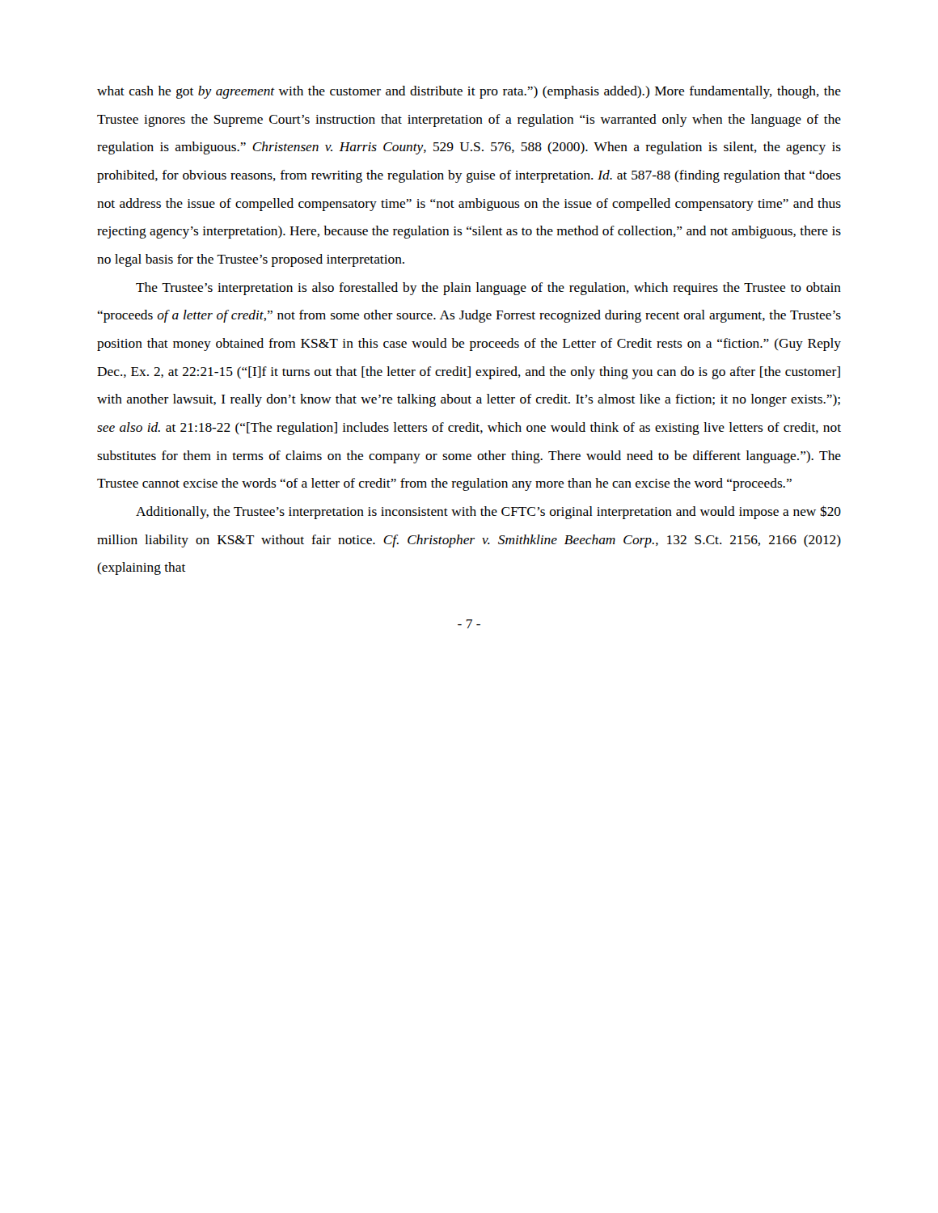what cash he got by agreement with the customer and distribute it pro rata.”) (emphasis added).) More fundamentally, though, the Trustee ignores the Supreme Court’s instruction that interpretation of a regulation “is warranted only when the language of the regulation is ambiguous.” Christensen v. Harris County, 529 U.S. 576, 588 (2000). When a regulation is silent, the agency is prohibited, for obvious reasons, from rewriting the regulation by guise of interpretation. Id. at 587-88 (finding regulation that “does not address the issue of compelled compensatory time” is “not ambiguous on the issue of compelled compensatory time” and thus rejecting agency’s interpretation). Here, because the regulation is “silent as to the method of collection,” and not ambiguous, there is no legal basis for the Trustee’s proposed interpretation.
The Trustee’s interpretation is also forestalled by the plain language of the regulation, which requires the Trustee to obtain “proceeds of a letter of credit,” not from some other source. As Judge Forrest recognized during recent oral argument, the Trustee’s position that money obtained from KS&T in this case would be proceeds of the Letter of Credit rests on a “fiction.” (Guy Reply Dec., Ex. 2, at 22:21-15 (“[I]f it turns out that [the letter of credit] expired, and the only thing you can do is go after [the customer] with another lawsuit, I really don’t know that we’re talking about a letter of credit. It’s almost like a fiction; it no longer exists.”); see also id. at 21:18-22 (“[The regulation] includes letters of credit, which one would think of as existing live letters of credit, not substitutes for them in terms of claims on the company or some other thing. There would need to be different language.”). The Trustee cannot excise the words “of a letter of credit” from the regulation any more than he can excise the word “proceeds.”
Additionally, the Trustee’s interpretation is inconsistent with the CFTC’s original interpretation and would impose a new $20 million liability on KS&T without fair notice. Cf. Christopher v. Smithkline Beecham Corp., 132 S.Ct. 2156, 2166 (2012) (explaining that
- 7 -